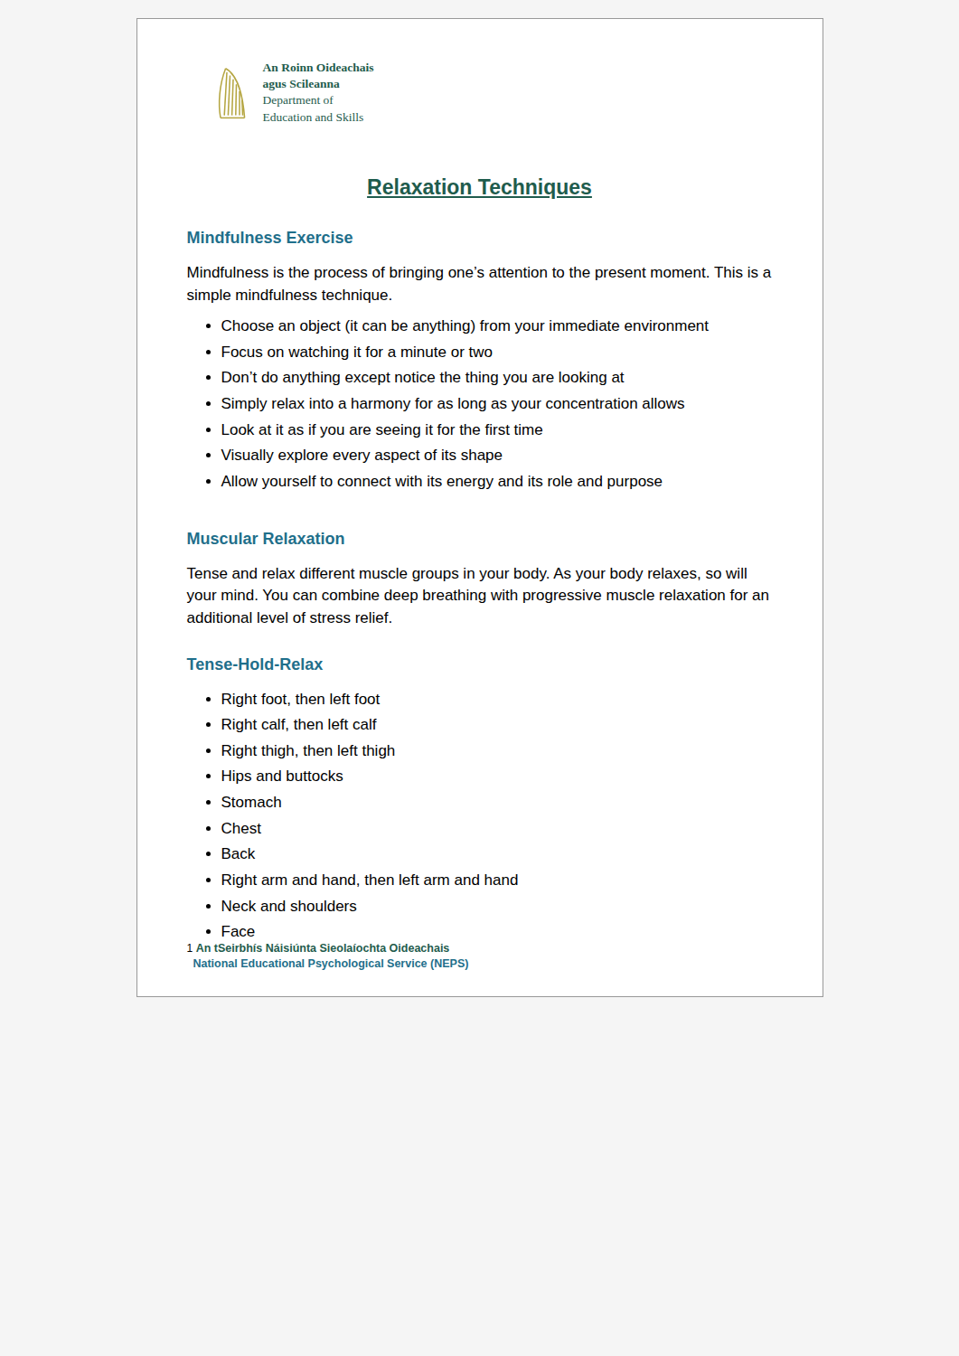An Roinn Oideachais
agus Scileanna
Department of
Education and Skills
Relaxation Techniques
Mindfulness Exercise
Mindfulness is the process of bringing one’s attention to the present moment. This is a simple mindfulness technique.
Choose an object (it can be anything) from your immediate environment
Focus on watching it for a minute or two
Don’t do anything except notice the thing you are looking at
Simply relax into a harmony for as long as your concentration allows
Look at it as if you are seeing it for the first time
Visually explore every aspect of its shape
Allow yourself to connect with its energy and its role and purpose
Muscular Relaxation
Tense and relax different muscle groups in your body. As your body relaxes, so will your mind. You can combine deep breathing with progressive muscle relaxation for an additional level of stress relief.
Tense-Hold-Relax
Right foot, then left foot
Right calf, then left calf
Right thigh, then left thigh
Hips and buttocks
Stomach
Chest
Back
Right arm and hand, then left arm and hand
Neck and shoulders
Face
1 An tSeirbhís Náisiúnta Sieolaíochta Oideachais
National Educational Psychological Service (NEPS)